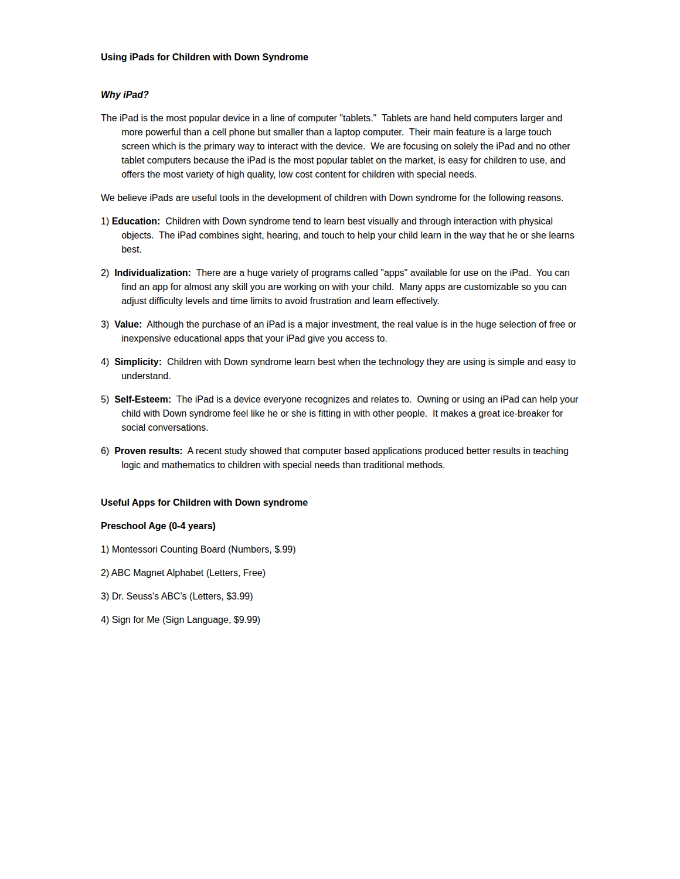Using iPads for Children with Down Syndrome
Why iPad?
The iPad is the most popular device in a line of computer "tablets." Tablets are hand held computers larger and more powerful than a cell phone but smaller than a laptop computer. Their main feature is a large touch screen which is the primary way to interact with the device. We are focusing on solely the iPad and no other tablet computers because the iPad is the most popular tablet on the market, is easy for children to use, and offers the most variety of high quality, low cost content for children with special needs.
We believe iPads are useful tools in the development of children with Down syndrome for the following reasons.
1) Education: Children with Down syndrome tend to learn best visually and through interaction with physical objects. The iPad combines sight, hearing, and touch to help your child learn in the way that he or she learns best.
2) Individualization: There are a huge variety of programs called "apps" available for use on the iPad. You can find an app for almost any skill you are working on with your child. Many apps are customizable so you can adjust difficulty levels and time limits to avoid frustration and learn effectively.
3) Value: Although the purchase of an iPad is a major investment, the real value is in the huge selection of free or inexpensive educational apps that your iPad give you access to.
4) Simplicity: Children with Down syndrome learn best when the technology they are using is simple and easy to understand.
5) Self-Esteem: The iPad is a device everyone recognizes and relates to. Owning or using an iPad can help your child with Down syndrome feel like he or she is fitting in with other people. It makes a great ice-breaker for social conversations.
6) Proven results: A recent study showed that computer based applications produced better results in teaching logic and mathematics to children with special needs than traditional methods.
Useful Apps for Children with Down syndrome
Preschool Age (0-4 years)
1) Montessori Counting Board (Numbers, $.99)
2) ABC Magnet Alphabet (Letters, Free)
3) Dr. Seuss's ABC's (Letters, $3.99)
4) Sign for Me (Sign Language, $9.99)